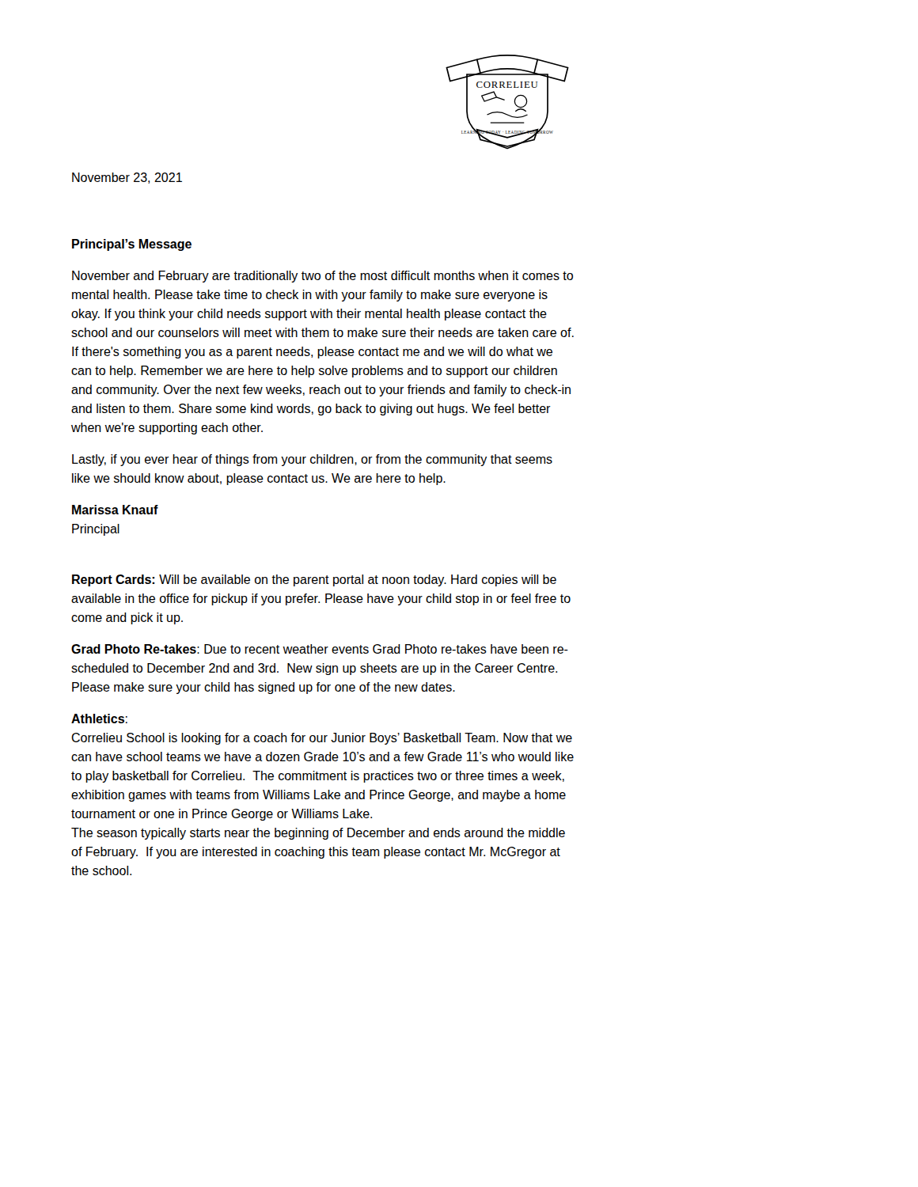CORRELIEU LEARNING TODAY · LEADING TOMORROW
November 23, 2021
Principal’s Message
November and February are traditionally two of the most difficult months when it comes to mental health. Please take time to check in with your family to make sure everyone is okay. If you think your child needs support with their mental health please contact the school and our counselors will meet with them to make sure their needs are taken care of. If there's something you as a parent needs, please contact me and we will do what we can to help. Remember we are here to help solve problems and to support our children and community. Over the next few weeks, reach out to your friends and family to check-in and listen to them. Share some kind words, go back to giving out hugs. We feel better when we're supporting each other.
Lastly, if you ever hear of things from your children, or from the community that seems like we should know about, please contact us. We are here to help.
Marissa Knauf
Principal
Report Cards: Will be available on the parent portal at noon today. Hard copies will be available in the office for pickup if you prefer. Please have your child stop in or feel free to come and pick it up.
Grad Photo Re-takes: Due to recent weather events Grad Photo re-takes have been re-scheduled to December 2nd and 3rd. New sign up sheets are up in the Career Centre. Please make sure your child has signed up for one of the new dates.
Athletics:
Correlieu School is looking for a coach for our Junior Boys’ Basketball Team. Now that we can have school teams we have a dozen Grade 10’s and a few Grade 11’s who would like to play basketball for Correlieu. The commitment is practices two or three times a week, exhibition games with teams from Williams Lake and Prince George, and maybe a home tournament or one in Prince George or Williams Lake.
The season typically starts near the beginning of December and ends around the middle of February. If you are interested in coaching this team please contact Mr. McGregor at the school.